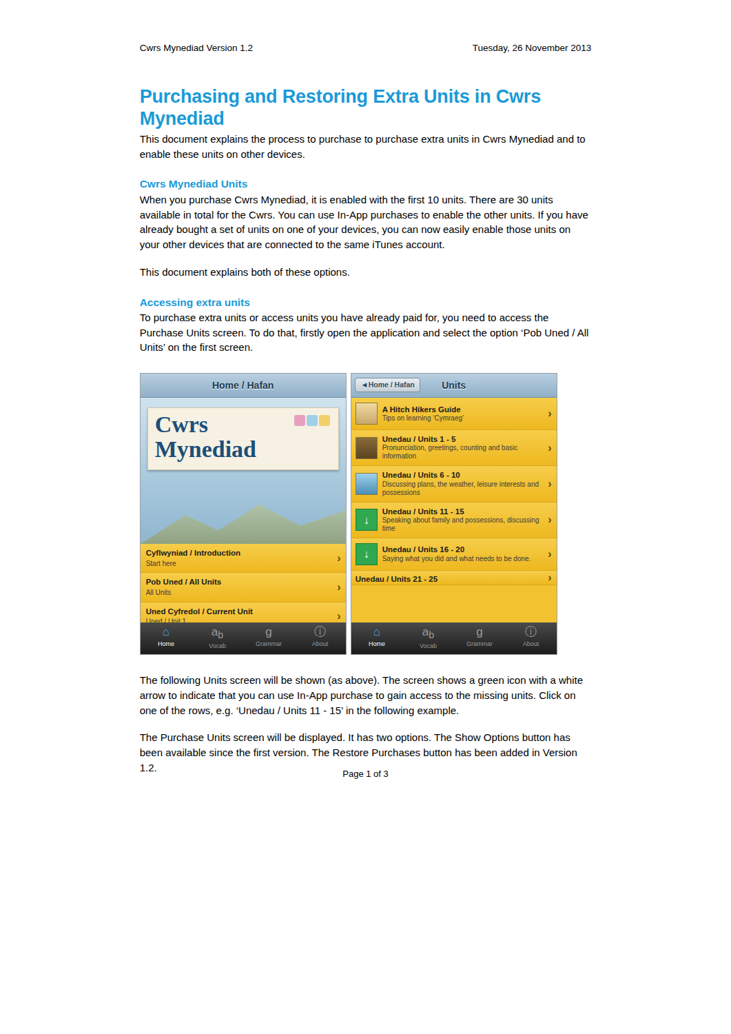Cwrs Mynediad Version 1.2
Tuesday, 26 November 2013
Purchasing and Restoring Extra Units in Cwrs Mynediad
This document explains the process to purchase to purchase extra units in Cwrs Mynediad and to enable these units on other devices.
Cwrs Mynediad Units
When you purchase Cwrs Mynediad, it is enabled with the first 10 units. There are 30 units available in total for the Cwrs. You can use In-App purchases to enable the other units. If you have already bought a set of units on one of your devices, you can now easily enable those units on your other devices that are connected to the same iTunes account.
This document explains both of these options.
Accessing extra units
To purchase extra units or access units you have already paid for, you need to access the Purchase Units screen. To do that, firstly open the application and select the option ‘Pob Uned / All Units’ on the first screen.
Home / Hafan
Cwrs
Mynediad
Cyflwyniad / Introduction
Start here
Pob Uned / All Units
All Units
Uned Cyfredol / Current Unit
Uned / Unit 1
Adolygu / Revision
Practise the units you have studied
⌂Home
ab Vocab
g Grammar
ⓘAbout
Home / Hafan Units
A Hitch Hikers Guide
Tips on learning ‘Cymraeg’
Unedau / Units 1 - 5
Pronunciation, greetings, counting and basic information
Unedau / Units 6 - 10
Discussing plans, the weather, leisure interests and possessions
↓
Unedau / Units 11 - 15
Speaking about family and possessions, discussing time
↓
Unedau / Units 16 - 20
Saying what you did and what needs to be done.
Unedau / Units 21 - 25
⌂Home
ab Vocab
g Grammar
ⓘAbout
The following Units screen will be shown (as above). The screen shows a green icon with a white arrow to indicate that you can use In-App purchase to gain access to the missing units. Click on one of the rows, e.g. ‘Unedau / Units 11 - 15’ in the following example.
The Purchase Units screen will be displayed. It has two options. The Show Options button has been available since the first version. The Restore Purchases button has been added in Version 1.2.
Page 1 of 3